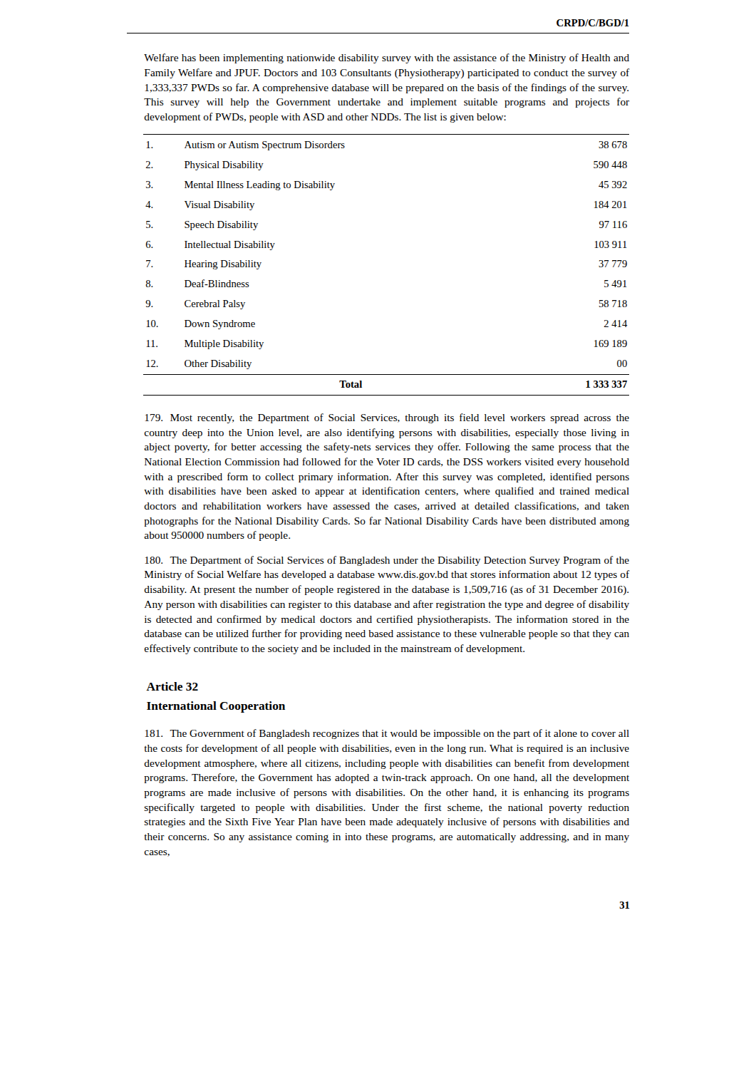CRPD/C/BGD/1
Welfare has been implementing nationwide disability survey with the assistance of the Ministry of Health and Family Welfare and JPUF. Doctors and 103 Consultants (Physiotherapy) participated to conduct the survey of 1,333,337 PWDs so far. A comprehensive database will be prepared on the basis of the findings of the survey. This survey will help the Government undertake and implement suitable programs and projects for development of PWDs, people with ASD and other NDDs. The list is given below:
| 1. | Autism or Autism Spectrum Disorders | 38 678 |
| 2. | Physical Disability | 590 448 |
| 3. | Mental Illness Leading to Disability | 45 392 |
| 4. | Visual Disability | 184 201 |
| 5. | Speech Disability | 97 116 |
| 6. | Intellectual Disability | 103 911 |
| 7. | Hearing Disability | 37 779 |
| 8. | Deaf-Blindness | 5 491 |
| 9. | Cerebral Palsy | 58 718 |
| 10. | Down Syndrome | 2 414 |
| 11. | Multiple Disability | 169 189 |
| 12. | Other Disability | 00 |
| | Total | 1 333 337 |
179. Most recently, the Department of Social Services, through its field level workers spread across the country deep into the Union level, are also identifying persons with disabilities, especially those living in abject poverty, for better accessing the safety-nets services they offer. Following the same process that the National Election Commission had followed for the Voter ID cards, the DSS workers visited every household with a prescribed form to collect primary information. After this survey was completed, identified persons with disabilities have been asked to appear at identification centers, where qualified and trained medical doctors and rehabilitation workers have assessed the cases, arrived at detailed classifications, and taken photographs for the National Disability Cards. So far National Disability Cards have been distributed among about 950000 numbers of people.
180. The Department of Social Services of Bangladesh under the Disability Detection Survey Program of the Ministry of Social Welfare has developed a database www.dis.gov.bd that stores information about 12 types of disability. At present the number of people registered in the database is 1,509,716 (as of 31 December 2016). Any person with disabilities can register to this database and after registration the type and degree of disability is detected and confirmed by medical doctors and certified physiotherapists. The information stored in the database can be utilized further for providing need based assistance to these vulnerable people so that they can effectively contribute to the society and be included in the mainstream of development.
Article 32
International Cooperation
181. The Government of Bangladesh recognizes that it would be impossible on the part of it alone to cover all the costs for development of all people with disabilities, even in the long run. What is required is an inclusive development atmosphere, where all citizens, including people with disabilities can benefit from development programs. Therefore, the Government has adopted a twin-track approach. On one hand, all the development programs are made inclusive of persons with disabilities. On the other hand, it is enhancing its programs specifically targeted to people with disabilities. Under the first scheme, the national poverty reduction strategies and the Sixth Five Year Plan have been made adequately inclusive of persons with disabilities and their concerns. So any assistance coming in into these programs, are automatically addressing, and in many cases,
31